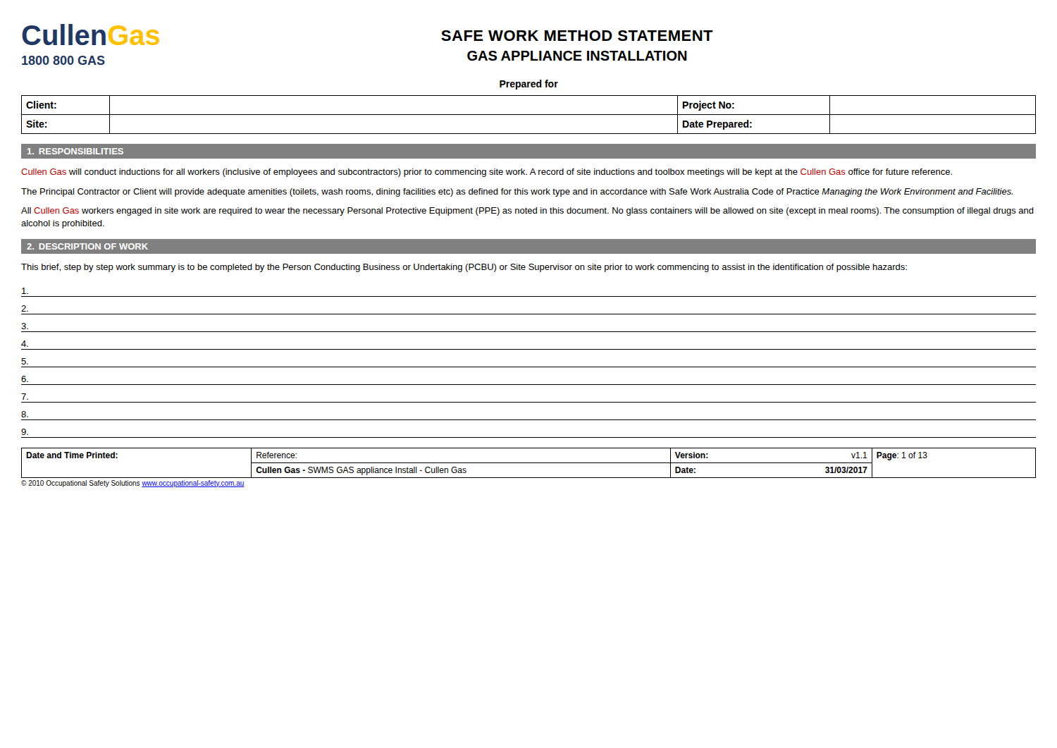Cullen Gas
1800 800 GAS
SAFE WORK METHOD STATEMENT
GAS APPLIANCE INSTALLATION
Prepared for
| Client: | | Project No: | |
| Site: | | Date Prepared: | |
1. RESPONSIBILITIES
Cullen Gas will conduct inductions for all workers (inclusive of employees and subcontractors) prior to commencing site work. A record of site inductions and toolbox meetings will be kept at the Cullen Gas office for future reference.
The Principal Contractor or Client will provide adequate amenities (toilets, wash rooms, dining facilities etc) as defined for this work type and in accordance with Safe Work Australia Code of Practice Managing the Work Environment and Facilities.
All Cullen Gas workers engaged in site work are required to wear the necessary Personal Protective Equipment (PPE) as noted in this document. No glass containers will be allowed on site (except in meal rooms). The consumption of illegal drugs and alcohol is prohibited.
2. DESCRIPTION OF WORK
This brief, step by step work summary is to be completed by the Person Conducting Business or Undertaking (PCBU) or Site Supervisor on site prior to work commencing to assist in the identification of possible hazards:
1.
2.
3.
4.
5.
6.
7.
8.
9.
| Date and Time Printed: | Reference: | Version: v1.1 | Page : 1 of 13 |
| Cullen Gas - SWMS GAS appliance Install - Cullen Gas | Date: 31/03/2017 |
© 2010 Occupational Safety Solutions www.occupational-safety.com.au